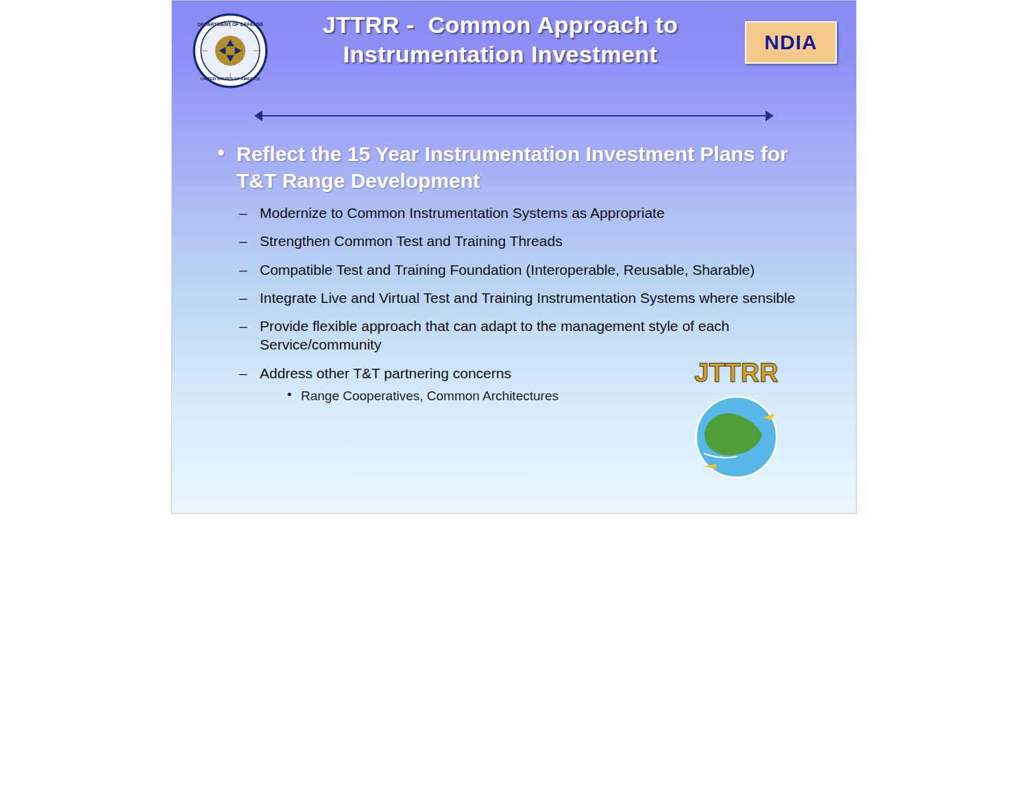JTTRR - Common Approach to
Instrumentation Investment
NDIA
Reflect the 15 Year Instrumentation Investment Plans for T&T Range Development
Modernize to Common Instrumentation Systems as Appropriate
Strengthen Common Test and Training Threads
Compatible Test and Training Foundation (Interoperable, Reusable, Sharable)
Integrate Live and Virtual Test and Training Instrumentation Systems where sensible
Provide flexible approach that can adapt to the management style of each Service/community
Address other T&T partnering concerns
Range Cooperatives, Common Architectures